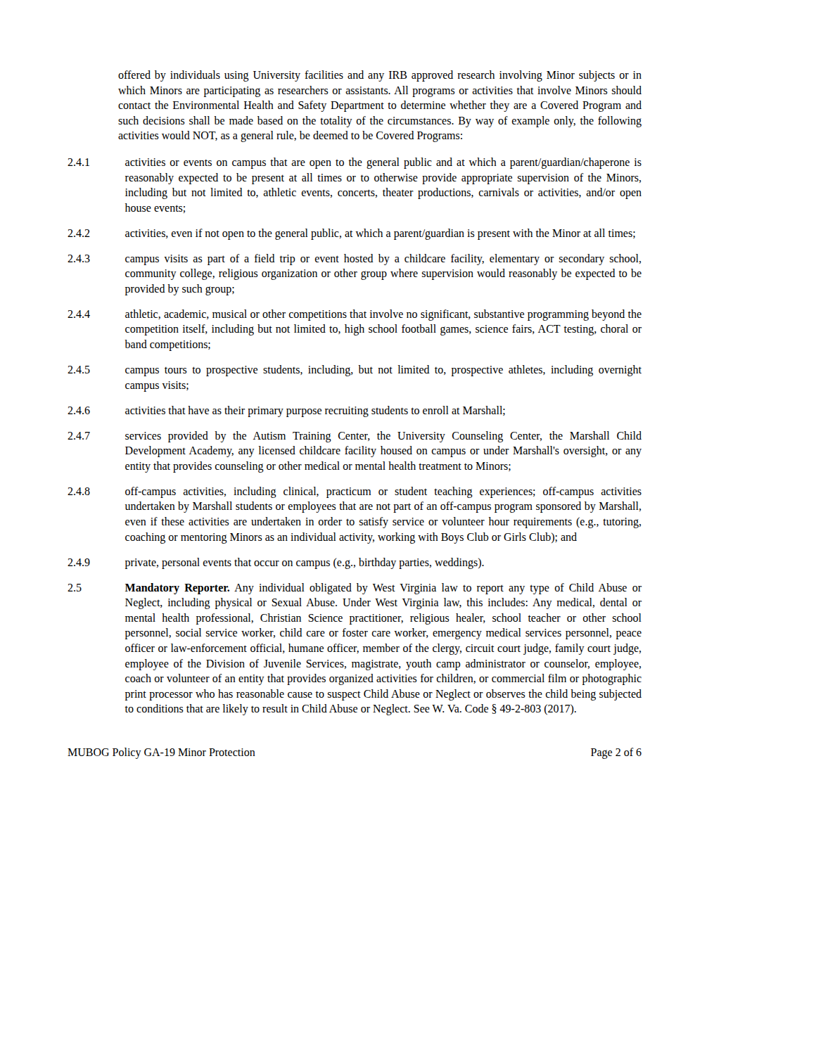offered by individuals using University facilities and any IRB approved research involving Minor subjects or in which Minors are participating as researchers or assistants. All programs or activities that involve Minors should contact the Environmental Health and Safety Department to determine whether they are a Covered Program and such decisions shall be made based on the totality of the circumstances. By way of example only, the following activities would NOT, as a general rule, be deemed to be Covered Programs:
2.4.1
activities or events on campus that are open to the general public and at which a parent/guardian/chaperone is reasonably expected to be present at all times or to otherwise provide appropriate supervision of the Minors, including but not limited to, athletic events, concerts, theater productions, carnivals or activities, and/or open house events;
2.4.2
activities, even if not open to the general public, at which a parent/guardian is present with the Minor at all times;
2.4.3
campus visits as part of a field trip or event hosted by a childcare facility, elementary or secondary school, community college, religious organization or other group where supervision would reasonably be expected to be provided by such group;
2.4.4
athletic, academic, musical or other competitions that involve no significant, substantive programming beyond the competition itself, including but not limited to, high school football games, science fairs, ACT testing, choral or band competitions;
2.4.5
campus tours to prospective students, including, but not limited to, prospective athletes, including overnight campus visits;
2.4.6
activities that have as their primary purpose recruiting students to enroll at Marshall;
2.4.7
services provided by the Autism Training Center, the University Counseling Center, the Marshall Child Development Academy, any licensed childcare facility housed on campus or under Marshall's oversight, or any entity that provides counseling or other medical or mental health treatment to Minors;
2.4.8
off-campus activities, including clinical, practicum or student teaching experiences; off-campus activities undertaken by Marshall students or employees that are not part of an off-campus program sponsored by Marshall, even if these activities are undertaken in order to satisfy service or volunteer hour requirements (e.g., tutoring, coaching or mentoring Minors as an individual activity, working with Boys Club or Girls Club); and
2.4.9
private, personal events that occur on campus (e.g., birthday parties, weddings).
2.5
Mandatory Reporter. Any individual obligated by West Virginia law to report any type of Child Abuse or Neglect, including physical or Sexual Abuse. Under West Virginia law, this includes: Any medical, dental or mental health professional, Christian Science practitioner, religious healer, school teacher or other school personnel, social service worker, child care or foster care worker, emergency medical services personnel, peace officer or law-enforcement official, humane officer, member of the clergy, circuit court judge, family court judge, employee of the Division of Juvenile Services, magistrate, youth camp administrator or counselor, employee, coach or volunteer of an entity that provides organized activities for children, or commercial film or photographic print processor who has reasonable cause to suspect Child Abuse or Neglect or observes the child being subjected to conditions that are likely to result in Child Abuse or Neglect. See W. Va. Code § 49-2-803 (2017).
MUBOG Policy GA-19 Minor Protection Page 2 of 6